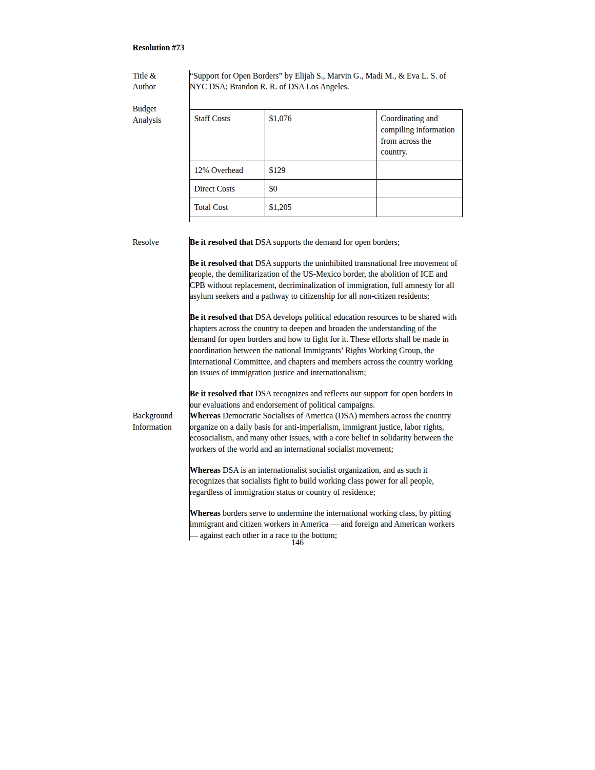Resolution #73
| Title & Author | “Support for Open Borders” by Elijah S., Marvin G., Madi M., & Eva L. S. of NYC DSA; Brandon R. R. of DSA Los Angeles. |
| Budget Analysis | / Staff Costs / $1,076 / Coordinating and compiling information from across the country. / / 12% Overhead / $129 / / / Direct Costs / $0 / / / Total Cost / $1,205 / / |
| Resolve | Be it resolved that DSA supports the demand for open borders; Be it resolved that DSA supports the uninhibited transnational free movement of people, the demilitarization of the US-Mexico border, the abolition of ICE and CPB without replacement, decriminalization of immigration, full amnesty for all asylum seekers and a pathway to citizenship for all non-citizen residents; Be it resolved that DSA develops political education resources to be shared with chapters across the country to deepen and broaden the understanding of the demand for open borders and how to fight for it. These efforts shall be made in coordination between the national Immigrants’ Rights Working Group, the International Committee, and chapters and members across the country working on issues of immigration justice and internationalism; Be it resolved that DSA recognizes and reflects our support for open borders in our evaluations and endorsement of political campaigns. |
| Background Information | Whereas Democratic Socialists of America (DSA) members across the country organize on a daily basis for anti-imperialism, immigrant justice, labor rights, ecosocialism, and many other issues, with a core belief in solidarity between the workers of the world and an international socialist movement; Whereas DSA is an internationalist socialist organization, and as such it recognizes that socialists fight to build working class power for all people, regardless of immigration status or country of residence; Whereas borders serve to undermine the international working class, by pitting immigrant and citizen workers in America — and foreign and American workers — against each other in a race to the bottom; |
146